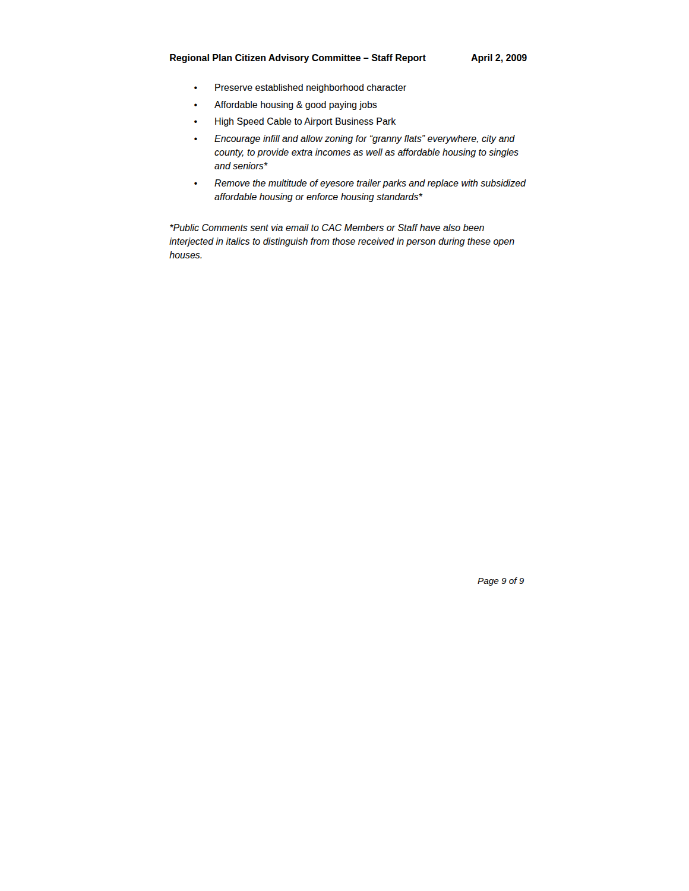Regional Plan Citizen Advisory Committee – Staff Report April 2, 2009
Preserve established neighborhood character
Affordable housing & good paying jobs
High Speed Cable to Airport Business Park
Encourage infill and allow zoning for “granny flats” everywhere, city and county, to provide extra incomes as well as affordable housing to singles and seniors*
Remove the multitude of eyesore trailer parks and replace with subsidized affordable housing or enforce housing standards*
*Public Comments sent via email to CAC Members or Staff have also been interjected in italics to distinguish from those received in person during these open houses.
Page 9 of 9